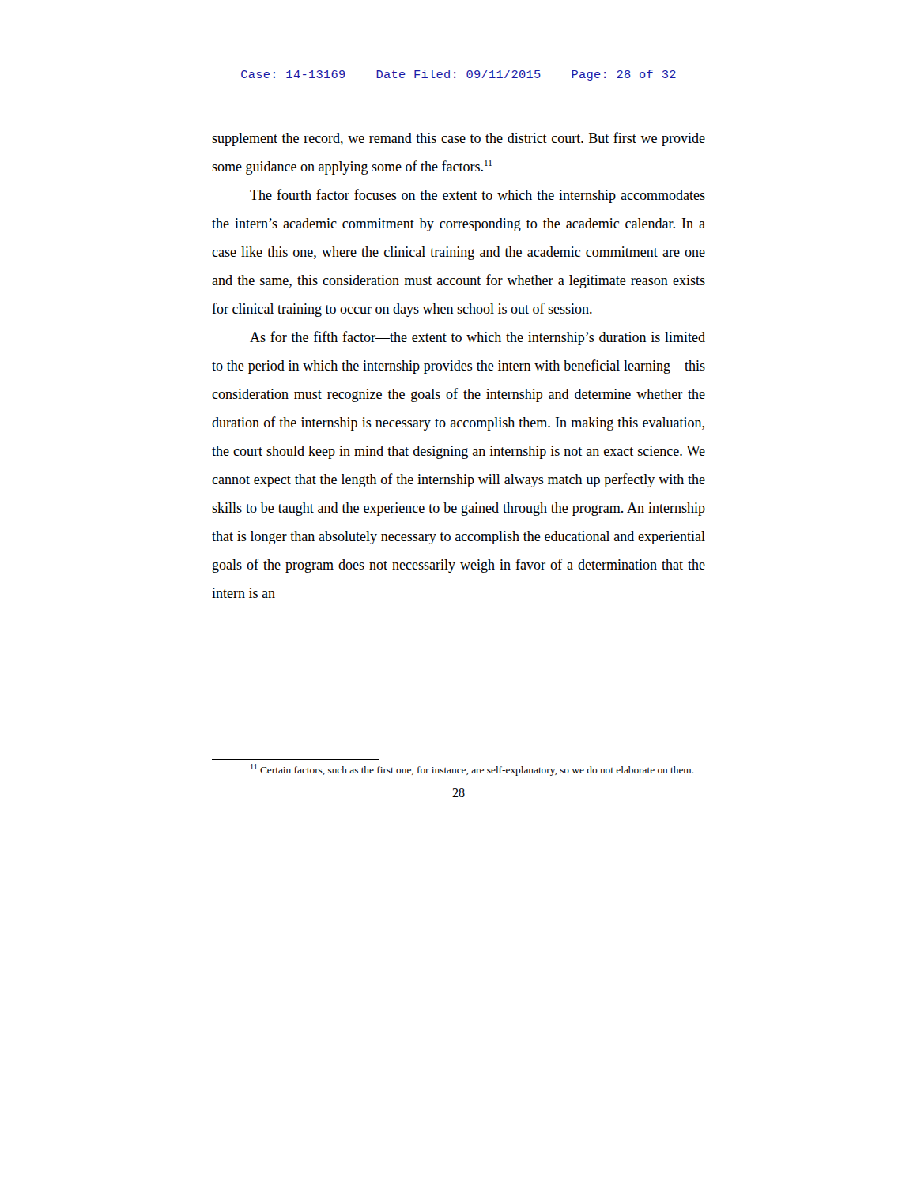Case: 14-13169 Date Filed: 09/11/2015 Page: 28 of 32
supplement the record, we remand this case to the district court. But first we provide some guidance on applying some of the factors.11
The fourth factor focuses on the extent to which the internship accommodates the intern’s academic commitment by corresponding to the academic calendar. In a case like this one, where the clinical training and the academic commitment are one and the same, this consideration must account for whether a legitimate reason exists for clinical training to occur on days when school is out of session.
As for the fifth factor—the extent to which the internship’s duration is limited to the period in which the internship provides the intern with beneficial learning—this consideration must recognize the goals of the internship and determine whether the duration of the internship is necessary to accomplish them. In making this evaluation, the court should keep in mind that designing an internship is not an exact science. We cannot expect that the length of the internship will always match up perfectly with the skills to be taught and the experience to be gained through the program. An internship that is longer than absolutely necessary to accomplish the educational and experiential goals of the program does not necessarily weigh in favor of a determination that the intern is an
11 Certain factors, such as the first one, for instance, are self-explanatory, so we do not elaborate on them.
28